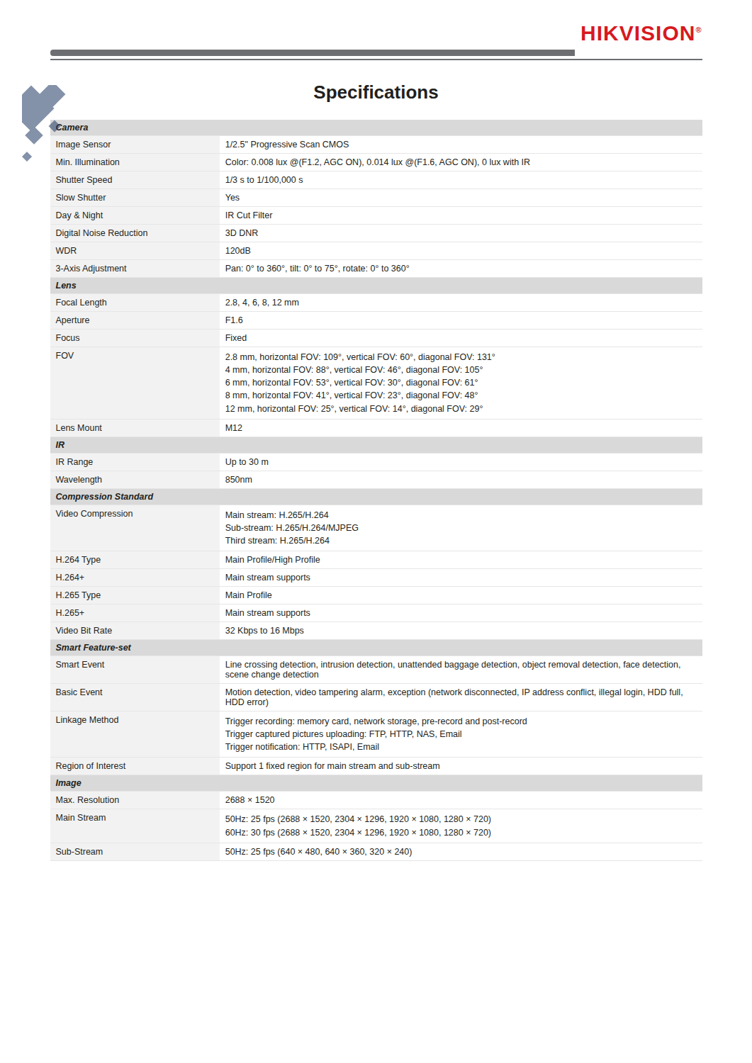HIKVISION®
Specifications
| Camera |
| Image Sensor | 1/2.5" Progressive Scan CMOS |
| Min. Illumination | Color: 0.008 lux @(F1.2, AGC ON), 0.014 lux @(F1.6, AGC ON), 0 lux with IR |
| Shutter Speed | 1/3 s to 1/100,000 s |
| Slow Shutter | Yes |
| Day & Night | IR Cut Filter |
| Digital Noise Reduction | 3D DNR |
| WDR | 120dB |
| 3-Axis Adjustment | Pan: 0° to 360°, tilt: 0° to 75°, rotate: 0° to 360° |
| Lens |
| Focal Length | 2.8, 4, 6, 8, 12 mm |
| Aperture | F1.6 |
| Focus | Fixed |
| FOV | 2.8 mm, horizontal FOV: 109°, vertical FOV: 60°, diagonal FOV: 131° 4 mm, horizontal FOV: 88°, vertical FOV: 46°, diagonal FOV: 105° 6 mm, horizontal FOV: 53°, vertical FOV: 30°, diagonal FOV: 61° 8 mm, horizontal FOV: 41°, vertical FOV: 23°, diagonal FOV: 48° 12 mm, horizontal FOV: 25°, vertical FOV: 14°, diagonal FOV: 29° |
| Lens Mount | M12 |
| IR |
| IR Range | Up to 30 m |
| Wavelength | 850nm |
| Compression Standard |
| Video Compression | Main stream: H.265/H.264 Sub-stream: H.265/H.264/MJPEG Third stream: H.265/H.264 |
| H.264 Type | Main Profile/High Profile |
| H.264+ | Main stream supports |
| H.265 Type | Main Profile |
| H.265+ | Main stream supports |
| Video Bit Rate | 32 Kbps to 16 Mbps |
| Smart Feature-set |
| Smart Event | Line crossing detection, intrusion detection, unattended baggage detection, object removal detection, face detection, scene change detection |
| Basic Event | Motion detection, video tampering alarm, exception (network disconnected, IP address conflict, illegal login, HDD full, HDD error) |
| Linkage Method | Trigger recording: memory card, network storage, pre-record and post-record Trigger captured pictures uploading: FTP, HTTP, NAS, Email Trigger notification: HTTP, ISAPI, Email |
| Region of Interest | Support 1 fixed region for main stream and sub-stream |
| Image |
| Max. Resolution | 2688 × 1520 |
| Main Stream | 50Hz: 25 fps (2688 × 1520, 2304 × 1296, 1920 × 1080, 1280 × 720) 60Hz: 30 fps (2688 × 1520, 2304 × 1296, 1920 × 1080, 1280 × 720) |
| Sub-Stream | 50Hz: 25 fps (640 × 480, 640 × 360, 320 × 240) |